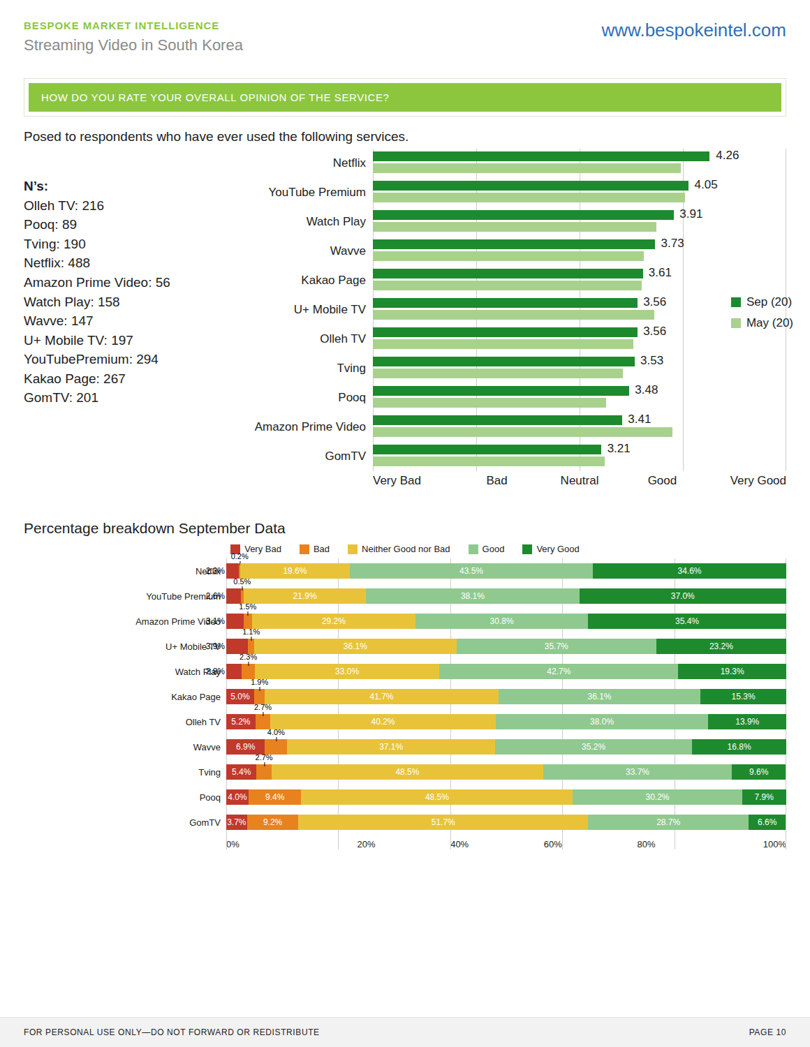Bespoke Market Intelligence
Streaming Video in South Korea
www.bespokeintel.com
How do you rate your overall opinion of the service?
Posed to respondents who have ever used the following services.
N’s:
Olleh TV: 216
Pooq: 89
Tving: 190
Netflix: 488
Amazon Prime Video: 56
Watch Play: 158
Wavve: 147
U+ Mobile TV: 197
YouTubePremium: 294
Kakao Page: 267
GomTV: 201
Netflix
4.26
YouTube Premium
4.05
Watch Play
3.91
Wavve
3.73
Kakao Page
3.61
U+ Mobile TV
3.56
Olleh TV
3.56
Tving
3.53
Pooq
3.48
Amazon Prime Video
3.41
GomTV
3.21
Very Bad Bad Neutral Good Very Good
Sep (20)
May (20)
Percentage breakdown September Data
Very Bad
Bad
Neither Good nor Bad
Good
Very Good
Netflix
2.3%
0.2%
19.6%
43.5%
34.6%
YouTube Premium
2.6%
0.5%
21.9%
38.1%
37.0%
Amazon Prime Video
3.1%
1.5%
29.2%
30.8%
35.4%
U+ Mobile TV
3.9%
1.1%
36.1%
35.7%
23.2%
Watch Play
2.8%
2.3%
33.0%
42.7%
19.3%
Kakao Page
5.0%
1.9%
41.7%
36.1%
15.3%
Olleh TV
5.2%
2.7%
40.2%
38.0%
13.9%
Wavve
6.9%
4.0%
37.1%
35.2%
16.8%
Tving
5.4%
2.7%
48.5%
33.7%
9.6%
Pooq
4.0%
9.4%
48.5%
30.2%
7.9%
GomTV
3.7%
9.2%
51.7%
28.7%
6.6%
0% 20% 40% 60% 80% 100%
FOR PERSONAL USE ONLY—DO NOT FORWARD OR REDISTRIBUTE
PAGE 10